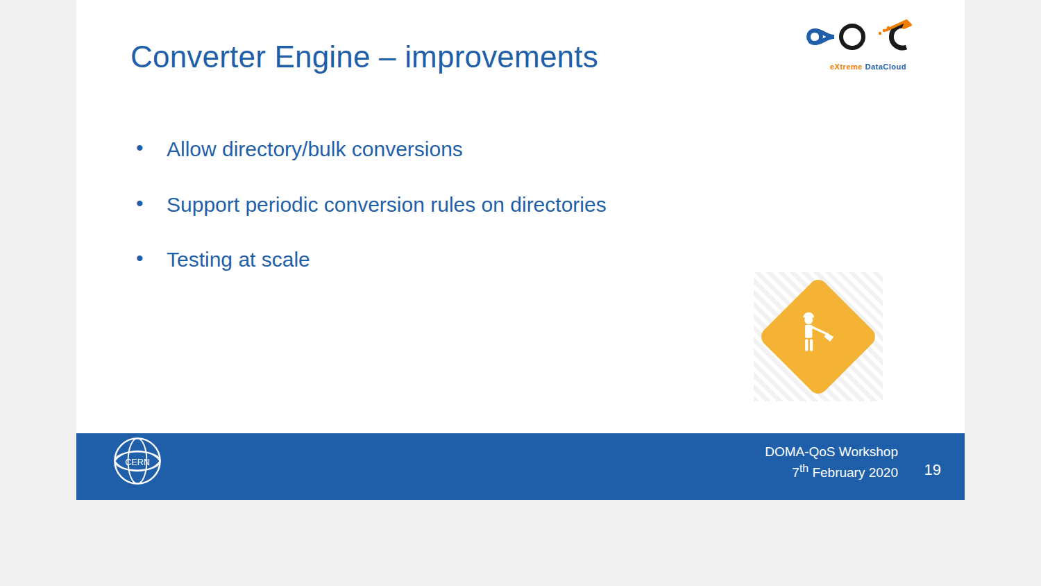eXtreme DataCloud
Converter Engine – improvements
Allow directory/bulk conversions
Support periodic conversion rules on directories
Testing at scale
DOMA-QoS Workshop
7th February 2020
19
CERN